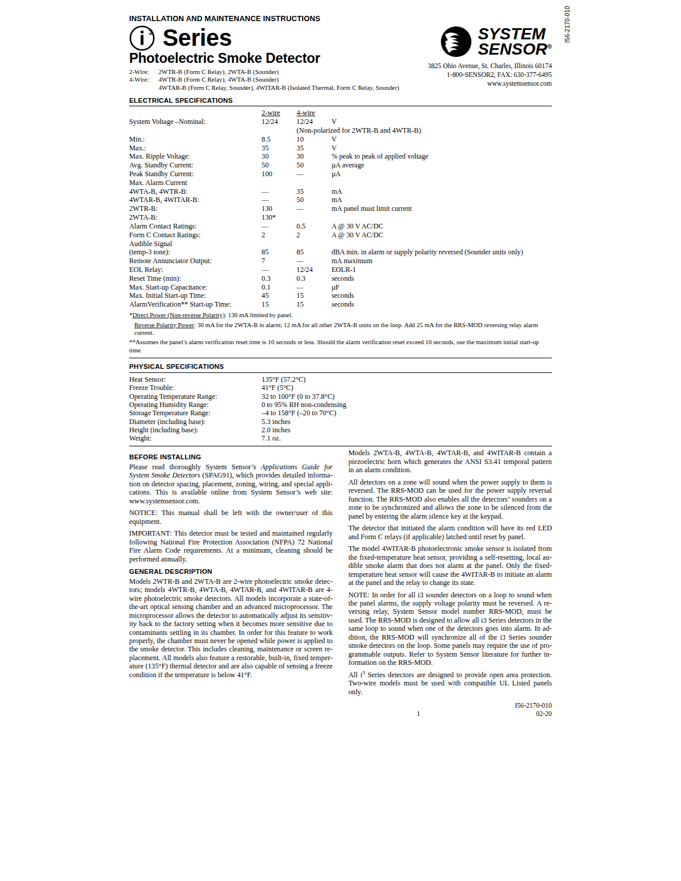I56-2170-010
INSTALLATION AND MAINTENANCE INSTRUCTIONS
3 Series
Photoelectric Smoke Detector
2-Wire: 2WTR-B (Form C Relay), 2WTA-B (Sounder)
4-Wire: 4WTR-B (Form C Relay), 4WTA-B (Sounder)
4WTAR-B (Form C Relay, Sounder), 4WITAR-B (Isolated Thermal, Form C Relay, Sounder)
SYSTEM
SENSOR®
3825 Ohio Avenue, St. Charles, Illinois 60174
1-800-SENSOR2, FAX: 630-377-6495
www.systemsensor.com
ELECTRICAL SPECIFICATIONS
| | 2-wire | 4-wire | |
| System Voltage –Nominal: | 12/24 | 12/24 | V |
| | | (Non-polarized for 2WTR-B and 4WTR-B) |
| Min.: | 8.5 | 10 | V |
| Max.: | 35 | 35 | V |
| Max. Ripple Voltage: | 30 | 30 | % peak to peak of applied voltage |
| Avg. Standby Current: | 50 | 50 | µA average |
| Peak Standby Current: | 100 | — | µA |
| Max. Alarm Current | | | |
| 4WTA-B, 4WTR-B: | — | 35 | mA |
| 4WTAR-B, 4WITAR-B: | — | 50 | mA |
| 2WTR-B: | 130 | — | mA panel must limit current |
| 2WTA-B: | 130* | | |
| Alarm Contact Ratings: | — | 0.5 | A @ 30 V AC/DC |
| Form C Contact Ratings: | 2 | 2 | A @ 30 V AC/DC |
| Audible Signal | | | |
| (temp-3 tone): | 85 | 85 | dBA min. in alarm or supply polarity reversed (Sounder units only) |
| Remote Annunciator Output: | 7 | — | mA maximum |
| EOL Relay: | — | 12/24 | EOLR-1 |
| Reset Time (min): | 0.3 | 0.3 | seconds |
| Max. Start-up Capacitance: | 0.1 | — | µF |
| Max. Initial Start-up Time: | 45 | 15 | seconds |
| AlarmVerification** Start-up Time: | 15 | 15 | seconds |
*Direct Power (Non-reverse Polarity): 130 mA limited by panel.
Reverse Polarity Power: 30 mA for the 2WTA-B in alarm; 12 mA for all other 2WTA-B units on the loop. Add 25 mA for the RRS-MOD reversing relay alarm current.
**Assumes the panel’s alarm verification reset time is 10 seconds or less. Should the alarm verification reset exceed 10 seconds, use the maximum initial start-up time.
PHYSICAL SPECIFICATIONS
| Heat Sensor: | 135°F (57.2°C) |
| Freeze Trouble: | 41°F (5°C) |
| Operating Temperature Range: | 32 to 100°F (0 to 37.8°C) |
| Operating Humidity Range: | 0 to 95% RH non-condensing |
| Storage Temperature Range: | –4 to 158°F (–20 to 70°C) |
| Diameter (including base): | 5.3 inches |
| Height (including base): | 2.0 inches |
| Weight: | 7.1 oz. |
BEFORE INSTALLING
Please read thoroughly System Sensor’s Applications Guide for System Smoke Detectors (SPAG91), which provides detailed information on detector spacing, placement, zoning, wiring, and special applications. This is available online from System Sensor’s web site: www.systemsensor.com.
NOTICE: This manual shall be left with the owner/user of this equipment.
IMPORTANT: This detector must be tested and maintained regularly following National Fire Protection Association (NFPA) 72 National Fire Alarm Code requirements. At a minimum, cleaning should be performed annually.
GENERAL DESCRIPTION
Models 2WTR-B and 2WTA-B are 2-wire photoelectric smoke detectors; models 4WTR-B, 4WTA-B, 4WTAR-B, and 4WITAR-B are 4-wire photoelectric smoke detectors. All models incorporate a state-of-the-art optical sensing chamber and an advanced microprocessor. The microprocessor allows the detector to automatically adjust its sensitivity back to the factory setting when it becomes more sensitive due to contaminants settling in its chamber. In order for this feature to work properly, the chamber must never be opened while power is applied to the smoke detector. This includes cleaning, maintenance or screen replacement. All models also feature a restorable, built-in, fixed temperature (135°F) thermal detector and are also capable of sensing a freeze condition if the temperature is below 41°F.
Models 2WTA-B, 4WTA-B, 4WTAR-B, and 4WITAR-B contain a piezoelectric horn which generates the ANSI S3.41 temporal pattern in an alarm condition.
All detectors on a zone will sound when the power supply to them is reversed. The RRS-MOD can be used for the power supply reversal function. The RRS-MOD also enables all the detectors’ sounders on a zone to be synchronized and allows the zone to be silenced from the panel by entering the alarm silence key at the keypad.
The detector that initiated the alarm condition will have its red LED and Form C relays (if applicable) latched until reset by panel.
The model 4WITAR-B photoelectronic smoke sensor is isolated from the fixed-temperature heat sensor, providing a self-resetting, local audible smoke alarm that does not alarm at the panel. Only the fixed-temperature heat sensor will cause the 4WITAR-B to initiate an alarm at the panel and the relay to change its state.
NOTE: In order for all i3 sounder detectors on a loop to sound when the panel alarms, the supply voltage polarity must be reversed. A reversing relay, System Sensor model number RRS-MOD, must be used. The RRS-MOD is designed to allow all i3 Series detectors in the same loop to sound when one of the detectors goes into alarm. In addition, the RRS-MOD will synchronize all of the i3 Series sounder smoke detectors on the loop. Some panels may require the use of programmable outputs. Refer to System Sensor literature for further information on the RRS-MOD.
All i3 Series detectors are designed to provide open area protection. Two-wire models must be used with compatible UL Listed panels only.
1
I56-2170-010
02-20